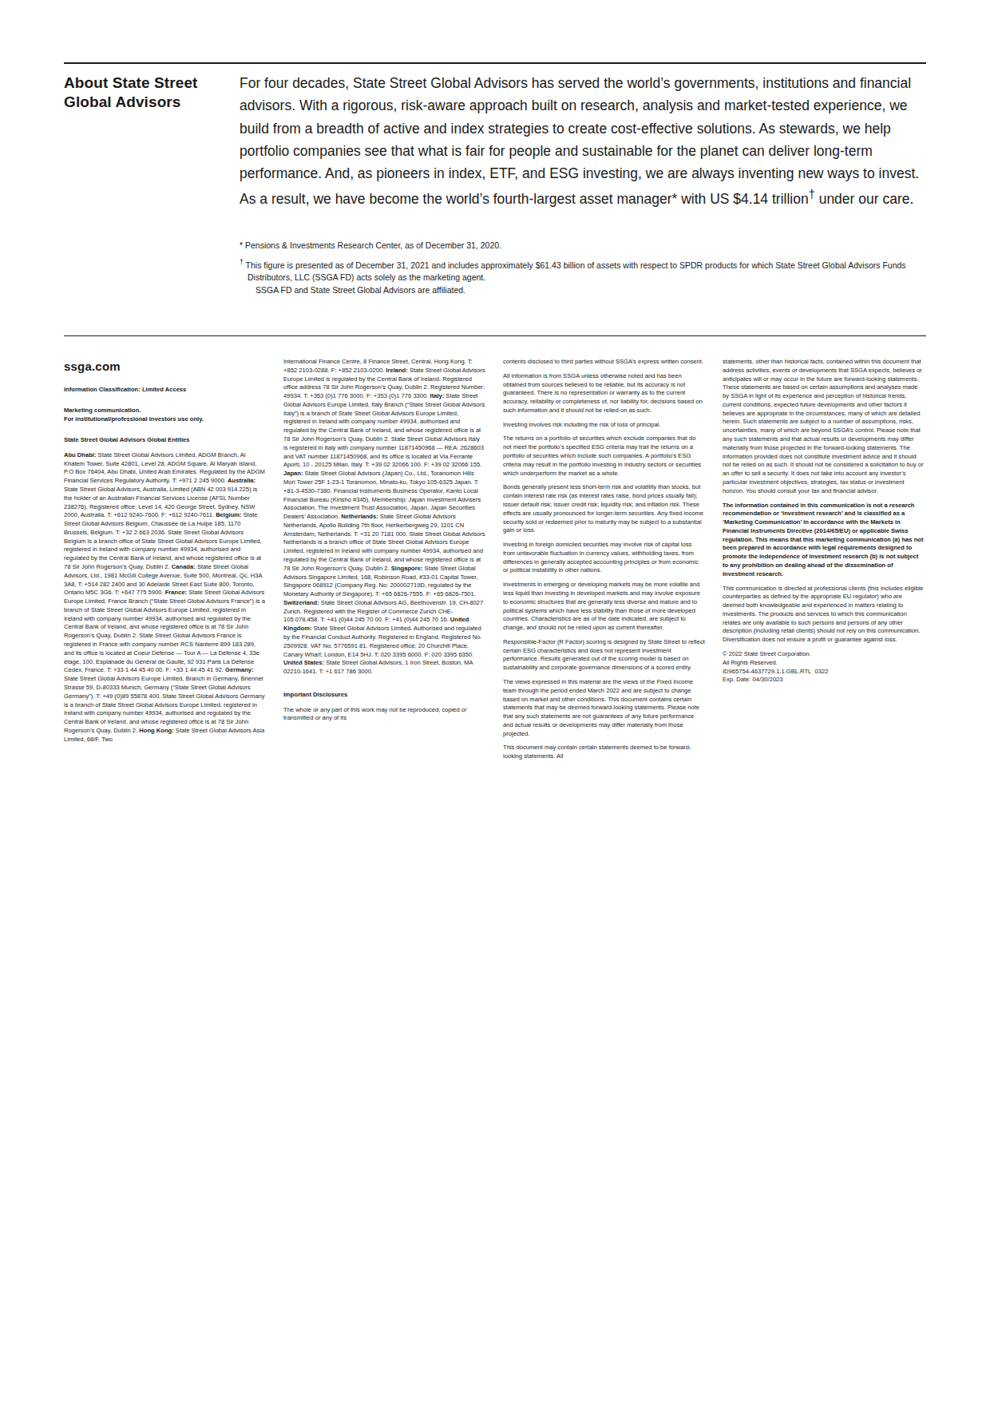About State Street
Global Advisors
For four decades, State Street Global Advisors has served the world’s governments, institutions and financial advisors. With a rigorous, risk-aware approach built on research, analysis and market-tested experience, we build from a breadth of active and index strategies to create cost-effective solutions. As stewards, we help portfolio companies see that what is fair for people and sustainable for the planet can deliver long-term performance. And, as pioneers in index, ETF, and ESG investing, we are always inventing new ways to invest. As a result, we have become the world’s fourth-largest asset manager* with US $4.14 trillion† under our care.
* Pensions & Investments Research Center, as of December 31, 2020.
† This figure is presented as of December 31, 2021 and includes approximately $61.43 billion of assets with respect to SPDR products for which State Street Global Advisors Funds Distributors, LLC (SSGA FD) acts solely as the marketing agent. SSGA FD and State Street Global Advisors are affiliated.
ssga.com
Information Classification: Limited Access
Marketing communication.
For institutional/professional investors use only.
State Street Global Advisors Global Entities
Abu Dhabi: State Street Global Advisors Limited, ADGM Branch, Al Khatem Tower, Suite 42801, Level 28, ADGM Square, Al Maryah Island, P.O Box 76404, Abu Dhabi, United Arab Emirates. Regulated by the ADGM Financial Services Regulatory Authority. T: +971 2 245 9000. Australia: State Street Global Advisors, Australia, Limited (ABN 42 003 914 225) is the holder of an Australian Financial Services License (AFSL Number 238276). Registered office: Level 14, 420 George Street, Sydney, NSW 2000, Australia. T: +612 9240-7600. F: +612 9240-7611. Belgium: State Street Global Advisors Belgium, Chaussée de La Hulpe 185, 1170 Brussels, Belgium. T: +32 2 663 2036. State Street Global Advisors Belgium is a branch office of State Street Global Advisors Europe Limited, registered in Ireland with company number 49934, authorised and regulated by the Central Bank of Ireland, and whose registered office is at 78 Sir John Rogerson’s Quay, Dublin 2. Canada: State Street Global Advisors, Ltd., 1981 McGill College Avenue, Suite 500, Montreal, Qc, H3A 3A8, T: +514 282 2400 and 30 Adelaide Street East Suite 800, Toronto, Ontario M5C 3G6. T: +647 775 5900. France: State Street Global Advisors Europe Limited, France Branch (“State Street Global Advisors France”) is a branch of State Street Global Advisors Europe Limited, registered in Ireland with company number 49934, authorised and regulated by the Central Bank of Ireland, and whose registered office is at 78 Sir John Rogerson’s Quay, Dublin 2. State Street Global Advisors France is registered in France with company number RCS Nanterre 899 183 289, and its office is located at Coeur Défense — Tour A — La Défense 4, 33e étage, 100, Esplanade du Général de Gaulle, 92 931 Paris La Défense Cedex, France. T: +33 1 44 45 40 00. F: +33 1 44 45 41 92. Germany: State Street Global Advisors Europe Limited, Branch in Germany, Brienner Strasse 59, D-80333 Munich, Germany (“State Street Global Advisors Germany”). T: +49 (0)89 55878 400. State Street Global Advisors Germany is a branch of State Street Global Advisors Europe Limited, registered in Ireland with company number 49934, authorised and regulated by the Central Bank of Ireland, and whose registered office is at 78 Sir John Rogerson’s Quay, Dublin 2. Hong Kong: State Street Global Advisors Asia Limited, 68/F, Two
International Finance Centre, 8 Finance Street, Central, Hong Kong. T: +852 2103-0288. F: +852 2103-0200. Ireland: State Street Global Advisors Europe Limited is regulated by the Central Bank of Ireland. Registered office address 78 Sir John Rogerson’s Quay, Dublin 2. Registered Number: 49934. T: +353 (0)1 776 3000. F: +353 (0)1 776 3300. Italy: State Street Global Advisors Europe Limited, Italy Branch (“State Street Global Advisors Italy”) is a branch of State Street Global Advisors Europe Limited, registered in Ireland with company number 49934, authorised and regulated by the Central Bank of Ireland, and whose registered office is at 78 Sir John Rogerson’s Quay, Dublin 2. State Street Global Advisors Italy is registered in Italy with company number 11871450968 — REA: 2628603 and VAT number 11871450968, and its office is located at Via Ferrante Aporti, 10 - 20125 Milan, Italy. T: +39 02 32066 100. F: +39 02 32066 155. Japan: State Street Global Advisors (Japan) Co., Ltd., Toranomon Hills Mori Tower 25F 1-23-1 Toranomon, Minato-ku, Tokyo 105-6325 Japan. T: +81-3-4530-7380. Financial Instruments Business Operator, Kanto Local Financial Bureau (Kinsho #345), Membership: Japan Investment Advisers Association, The Investment Trust Association, Japan, Japan Securities Dealers’ Association. Netherlands: State Street Global Advisors Netherlands, Apollo Building 7th floor, Herikerbergweg 29, 1101 CN Amsterdam, Netherlands. T: +31 20 7181 000. State Street Global Advisors Netherlands is a branch office of State Street Global Advisors Europe Limited, registered in Ireland with company number 49934, authorised and regulated by the Central Bank of Ireland, and whose registered office is at 78 Sir John Rogerson’s Quay, Dublin 2. Singapore: State Street Global Advisors Singapore Limited, 168, Robinson Road, #33-01 Capital Tower, Singapore 068912 (Company Reg. No: 200002719D, regulated by the Monetary Authority of Singapore). T: +65 6826-7555. F: +65 6826-7501. Switzerland: State Street Global Advisors AG, Beethovenstr. 19, CH-8027 Zurich. Registered with the Register of Commerce Zurich CHE-105.078.458. T: +41 (0)44 245 70 00. F: +41 (0)44 245 70 16. United Kingdom: State Street Global Advisors Limited. Authorised and regulated by the Financial Conduct Authority. Registered in England. Registered No. 2509928. VAT No. 5776591 81. Registered office: 20 Churchill Place, Canary Wharf, London, E14 5HJ. T: 020 3395 6000. F: 020 3395 6350. United States: State Street Global Advisors, 1 Iron Street, Boston, MA 02210-1641. T: +1 617 786 3000.
Important Disclosures
The whole or any part of this work may not be reproduced, copied or transmitted or any of its
contents disclosed to third parties without SSGA’s express written consent.
All information is from SSGA unless otherwise noted and has been obtained from sources believed to be reliable, but its accuracy is not guaranteed. There is no representation or warranty as to the current accuracy, reliability or completeness of, nor liability for, decisions based on such information and it should not be relied on as such.
Investing involves risk including the risk of loss of principal.
The returns on a portfolio of securities which exclude companies that do not meet the portfolio’s specified ESG criteria may trail the returns on a portfolio of securities which include such companies. A portfolio’s ESG criteria may result in the portfolio investing in industry sectors or securities which underperform the market as a whole.
Bonds generally present less short-term risk and volatility than stocks, but contain interest rate risk (as interest rates raise, bond prices usually fall); issuer default risk; issuer credit risk; liquidity risk; and inflation risk. These effects are usually pronounced for longer-term securities. Any fixed income security sold or redeemed prior to maturity may be subject to a substantial gain or loss.
Investing in foreign domiciled securities may involve risk of capital loss from unfavorable fluctuation in currency values, withholding taxes, from differences in generally accepted accounting principles or from economic or political instability in other nations.
Investments in emerging or developing markets may be more volatile and less liquid than investing in developed markets and may involve exposure to economic structures that are generally less diverse and mature and to political systems which have less stability than those of more developed countries. Characteristics are as of the date indicated, are subject to change, and should not be relied upon as current thereafter.
Responsible-Factor (R Factor) scoring is designed by State Street to reflect certain ESG characteristics and does not represent investment performance. Results generated out of the scoring model is based on sustainability and corporate governance dimensions of a scored entity.
The views expressed in this material are the views of the Fixed Income team through the period ended March 2022 and are subject to change based on market and other conditions. This document contains certain statements that may be deemed forward-looking statements. Please note that any such statements are not guarantees of any future performance and actual results or developments may differ materially from those projected.
This document may contain certain statements deemed to be forward-looking statements. All
statements, other than historical facts, contained within this document that address activities, events or developments that SSGA expects, believes or anticipates will or may occur in the future are forward-looking statements. These statements are based on certain assumptions and analyses made by SSGA in light of its experience and perception of historical trends, current conditions, expected future developments and other factors it believes are appropriate in the circumstances, many of which are detailed herein. Such statements are subject to a number of assumptions, risks, uncertainties, many of which are beyond SSGA’s control. Please note that any such statements and that actual results or developments may differ materially from those projected in the forward-looking statements. The information provided does not constitute investment advice and it should not be relied on as such. It should not be considered a solicitation to buy or an offer to sell a security. It does not take into account any investor’s particular investment objectives, strategies, tax status or investment horizon. You should consult your tax and financial advisor.
The information contained in this communication is not a research recommendation or ‘investment research’ and is classified as a ‘Marketing Communication’ in accordance with the Markets in Financial Instruments Directive (2014/65/EU) or applicable Swiss regulation. This means that this marketing communication (a) has not been prepared in accordance with legal requirements designed to promote the independence of investment research (b) is not subject to any prohibition on dealing ahead of the dissemination of investment research.
This communication is directed at professional clients (this includes eligible counterparties as defined by the appropriate EU regulator) who are deemed both knowledgeable and experienced in matters relating to investments. The products and services to which this communication relates are only available to such persons and persons of any other description (including retail clients) should not rely on this communication. Diversification does not ensure a profit or guarantee against loss.
© 2022 State Street Corporation.
All Rights Reserved.
ID965754-4637729.1.1.GBL.RTL 0322
Exp. Date: 04/30/2023